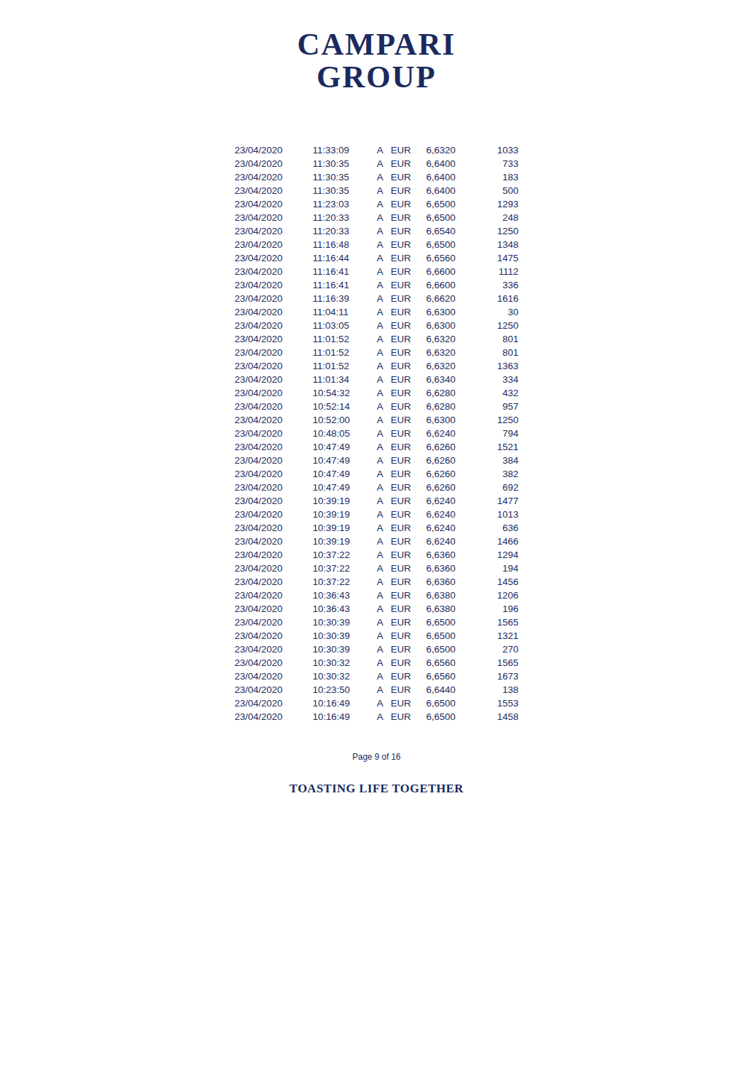CAMPARI
GROUP
| 23/04/2020 | 11:33:09 | A | EUR | 6,6320 | 1033 |
| 23/04/2020 | 11:30:35 | A | EUR | 6,6400 | 733 |
| 23/04/2020 | 11:30:35 | A | EUR | 6,6400 | 183 |
| 23/04/2020 | 11:30:35 | A | EUR | 6,6400 | 500 |
| 23/04/2020 | 11:23:03 | A | EUR | 6,6500 | 1293 |
| 23/04/2020 | 11:20:33 | A | EUR | 6,6500 | 248 |
| 23/04/2020 | 11:20:33 | A | EUR | 6,6540 | 1250 |
| 23/04/2020 | 11:16:48 | A | EUR | 6,6500 | 1348 |
| 23/04/2020 | 11:16:44 | A | EUR | 6,6560 | 1475 |
| 23/04/2020 | 11:16:41 | A | EUR | 6,6600 | 1112 |
| 23/04/2020 | 11:16:41 | A | EUR | 6,6600 | 336 |
| 23/04/2020 | 11:16:39 | A | EUR | 6,6620 | 1616 |
| 23/04/2020 | 11:04:11 | A | EUR | 6,6300 | 30 |
| 23/04/2020 | 11:03:05 | A | EUR | 6,6300 | 1250 |
| 23/04/2020 | 11:01:52 | A | EUR | 6,6320 | 801 |
| 23/04/2020 | 11:01:52 | A | EUR | 6,6320 | 801 |
| 23/04/2020 | 11:01:52 | A | EUR | 6,6320 | 1363 |
| 23/04/2020 | 11:01:34 | A | EUR | 6,6340 | 334 |
| 23/04/2020 | 10:54:32 | A | EUR | 6,6280 | 432 |
| 23/04/2020 | 10:52:14 | A | EUR | 6,6280 | 957 |
| 23/04/2020 | 10:52:00 | A | EUR | 6,6300 | 1250 |
| 23/04/2020 | 10:48:05 | A | EUR | 6,6240 | 794 |
| 23/04/2020 | 10:47:49 | A | EUR | 6,6260 | 1521 |
| 23/04/2020 | 10:47:49 | A | EUR | 6,6260 | 384 |
| 23/04/2020 | 10:47:49 | A | EUR | 6,6260 | 382 |
| 23/04/2020 | 10:47:49 | A | EUR | 6,6260 | 692 |
| 23/04/2020 | 10:39:19 | A | EUR | 6,6240 | 1477 |
| 23/04/2020 | 10:39:19 | A | EUR | 6,6240 | 1013 |
| 23/04/2020 | 10:39:19 | A | EUR | 6,6240 | 636 |
| 23/04/2020 | 10:39:19 | A | EUR | 6,6240 | 1466 |
| 23/04/2020 | 10:37:22 | A | EUR | 6,6360 | 1294 |
| 23/04/2020 | 10:37:22 | A | EUR | 6,6360 | 194 |
| 23/04/2020 | 10:37:22 | A | EUR | 6,6360 | 1456 |
| 23/04/2020 | 10:36:43 | A | EUR | 6,6380 | 1206 |
| 23/04/2020 | 10:36:43 | A | EUR | 6,6380 | 196 |
| 23/04/2020 | 10:30:39 | A | EUR | 6,6500 | 1565 |
| 23/04/2020 | 10:30:39 | A | EUR | 6,6500 | 1321 |
| 23/04/2020 | 10:30:39 | A | EUR | 6,6500 | 270 |
| 23/04/2020 | 10:30:32 | A | EUR | 6,6560 | 1565 |
| 23/04/2020 | 10:30:32 | A | EUR | 6,6560 | 1673 |
| 23/04/2020 | 10:23:50 | A | EUR | 6,6440 | 138 |
| 23/04/2020 | 10:16:49 | A | EUR | 6,6500 | 1553 |
| 23/04/2020 | 10:16:49 | A | EUR | 6,6500 | 1458 |
Page 9 of 16
TOASTING LIFE TOGETHER